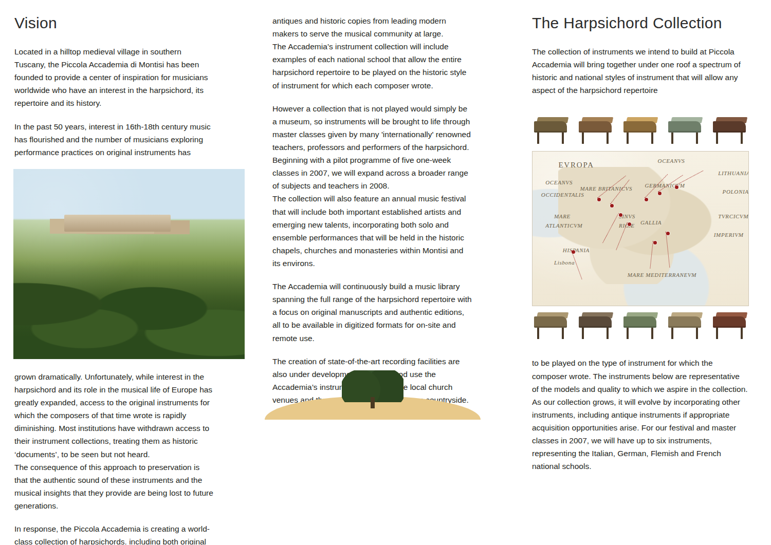Vision
Located in a hilltop medieval village in southern Tuscany, the Piccola Accademia di Montisi has been founded to provide a center of inspiration for musicians worldwide who have an interest in the harpsichord, its repertoire and its history.
In the past 50 years, interest in 16th-18th century music has flourished and the number of musicians exploring performance practices on original instruments has
grown dramatically. Unfortunately, while interest in the harpsichord and its role in the musical life of Europe has greatly expanded, access to the original instruments for which the composers of that time wrote is rapidly diminishing. Most institutions have withdrawn access to their instrument collections, treating them as historic ‘documents’, to be seen but not heard.
The consequence of this approach to preservation is that the authentic sound of these instruments and the musical insights that they provide are being lost to future generations.
In response, the Piccola Accademia is creating a world-class collection of harpsichords, including both original
antiques and historic copies from leading modern makers to serve the musical community at large.
The Accademia’s instrument collection will include examples of each national school that allow the entire harpsichord repertoire to be played on the historic style of instrument for which each composer wrote.
However a collection that is not played would simply be a museum, so instruments will be brought to life through master classes given by many 'internationally' renowned teachers, professors and performers of the harpsichord. Beginning with a pilot programme of five one-week classes in 2007, we will expand across a broader range of subjects and teachers in 2008.
The collection will also feature an annual music festival that will include both important established artists and emerging new talents, incorporating both solo and ensemble performances that will be held in the historic chapels, churches and monasteries within Montisi and its environs.
The Accademia will continuously build a music library spanning the full range of the harpsichord repertoire with a focus on original manuscripts and authentic editions, all to be available in digitized formats for on-site and remote use.
The creation of state-of-the-art recording facilities are also under development, making good use the Accademia’s instrument collection, the local church venues and the special quiet of the Tuscan countryside.
The Harpsichord Collection
The collection of instruments we intend to build at Piccola Accademia will bring together under one roof a spectrum of historic and national styles of instrument that will allow any aspect of the harpsichord repertoire
EVROPA OCEANVS OCEANVS OCCIDENTALIS MARE BRITANICVS GERMANICVM LITHUANIA POLONIA MARE ATLANTICVM SINVS RIGÆ GALLIA TVRCICVM IMPERIVM HISPANIA Lisbona MARE MEDITERRANEVM
to be played on the type of instrument for which the composer wrote. The instruments below are representative of the models and quality to which we aspire in the collection. As our collection grows, it will evolve by incorporating other instruments, including antique instruments if appropriate acquisition opportunities arise. For our festival and master classes in 2007, we will have up to six instruments, representing the Italian, German, Flemish and French national schools.